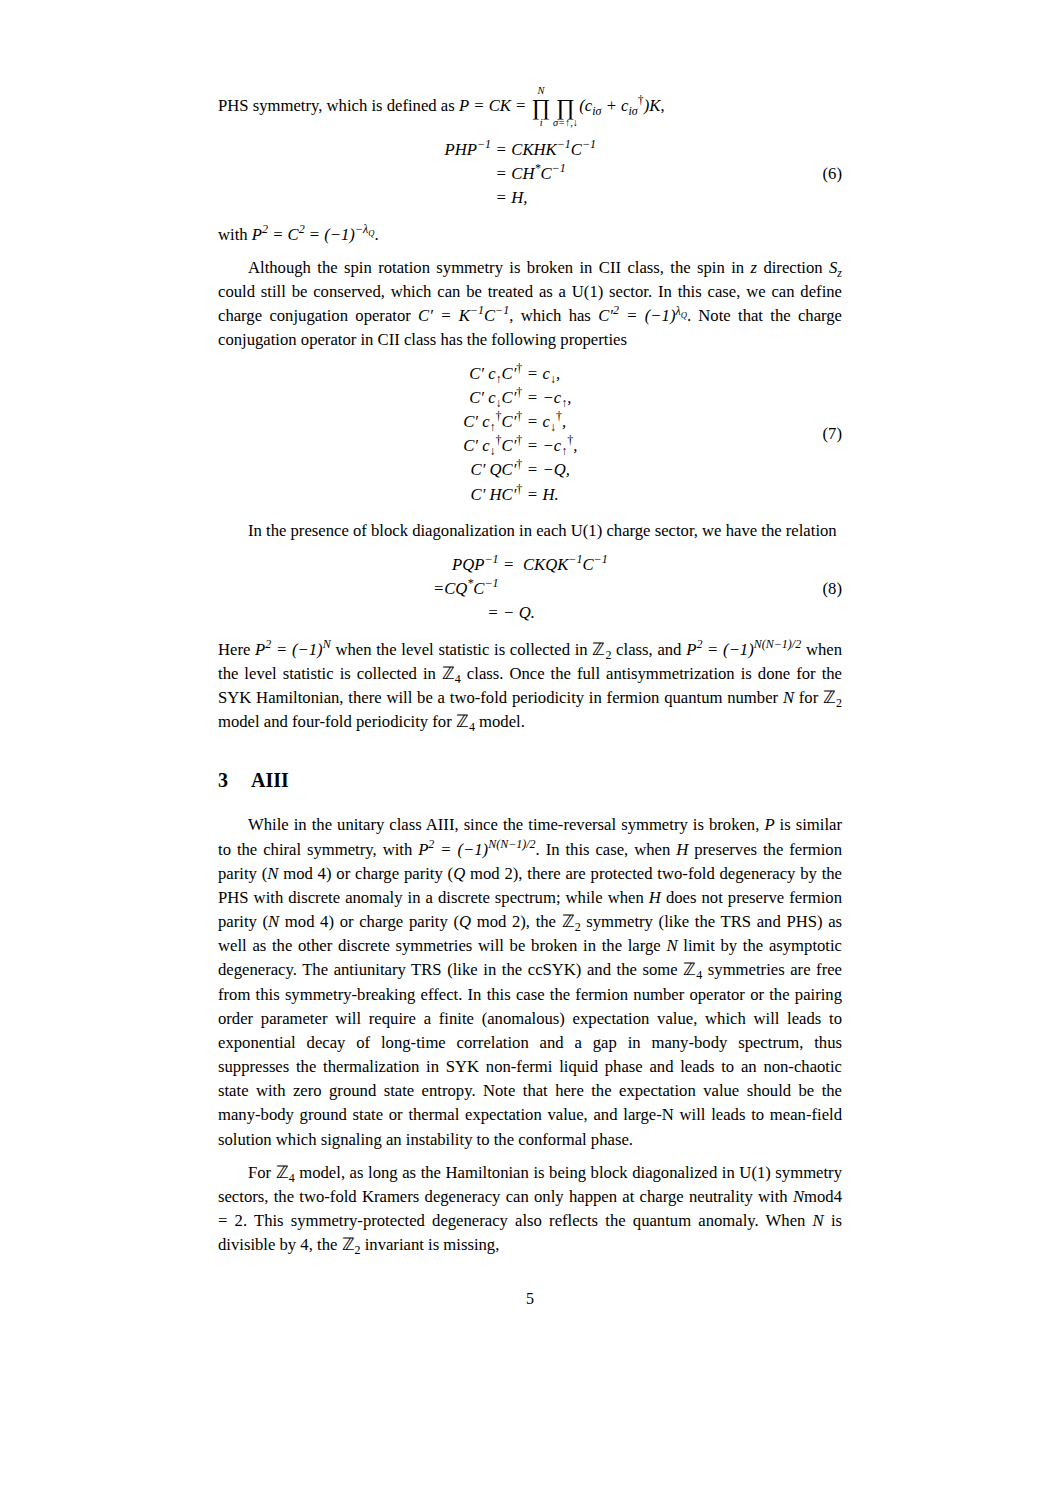PHS symmetry, which is defined as P = CK = N∏i ∏σ=↑,↓(ciσ + ciσ†)K,
PHP−1 = CKHK−1C−1 = CH*C−1 = H,
(6)
with P2 = C2 = (−1)−λQ.
Although the spin rotation symmetry is broken in CII class, the spin in z direction Sz could still be conserved, which can be treated as a U(1) sector. In this case, we can define charge conjugation operator C′ = K−1C−1, which has C′2 = (−1)λQ. Note that the charge conjugation operator in CII class has the following properties
C′ c↑C′† = c↓, C′ c↓C′† = −c↑, C′ c↑†C′† = c↓†, C′ c↓†C′† = −c↑†, C′ QC′† = −Q, C′ HC′† = H.
(7)
In the presence of block diagonalization in each U(1) charge sector, we have the relation
PQP−1 = CKQK−1C−1 =CQ*C−1 = − Q.
(8)
Here P2 = (−1)N when the level statistic is collected in ℤ2 class, and P2 = (−1)N(N−1)/2 when the level statistic is collected in ℤ4 class. Once the full antisymmetrization is done for the SYK Hamiltonian, there will be a two-fold periodicity in fermion quantum number N for ℤ2 model and four-fold periodicity for ℤ4 model.
3 AIII
While in the unitary class AIII, since the time-reversal symmetry is broken, P is similar to the chiral symmetry, with P2 = (−1)N(N−1)/2. In this case, when H preserves the fermion parity (N mod 4) or charge parity (Q mod 2), there are protected two-fold degeneracy by the PHS with discrete anomaly in a discrete spectrum; while when H does not preserve fermion parity (N mod 4) or charge parity (Q mod 2), the ℤ2 symmetry (like the TRS and PHS) as well as the other discrete symmetries will be broken in the large N limit by the asymptotic degeneracy. The antiunitary TRS (like in the ccSYK) and the some ℤ4 symmetries are free from this symmetry-breaking effect. In this case the fermion number operator or the pairing order parameter will require a finite (anomalous) expectation value, which will leads to exponential decay of long-time correlation and a gap in many-body spectrum, thus suppresses the thermalization in SYK non-fermi liquid phase and leads to an non-chaotic state with zero ground state entropy. Note that here the expectation value should be the many-body ground state or thermal expectation value, and large-N will leads to mean-field solution which signaling an instability to the conformal phase.
For ℤ4 model, as long as the Hamiltonian is being block diagonalized in U(1) symmetry sectors, the two-fold Kramers degeneracy can only happen at charge neutrality with Nmod4 = 2. This symmetry-protected degeneracy also reflects the quantum anomaly. When N is divisible by 4, the ℤ2 invariant is missing,
5